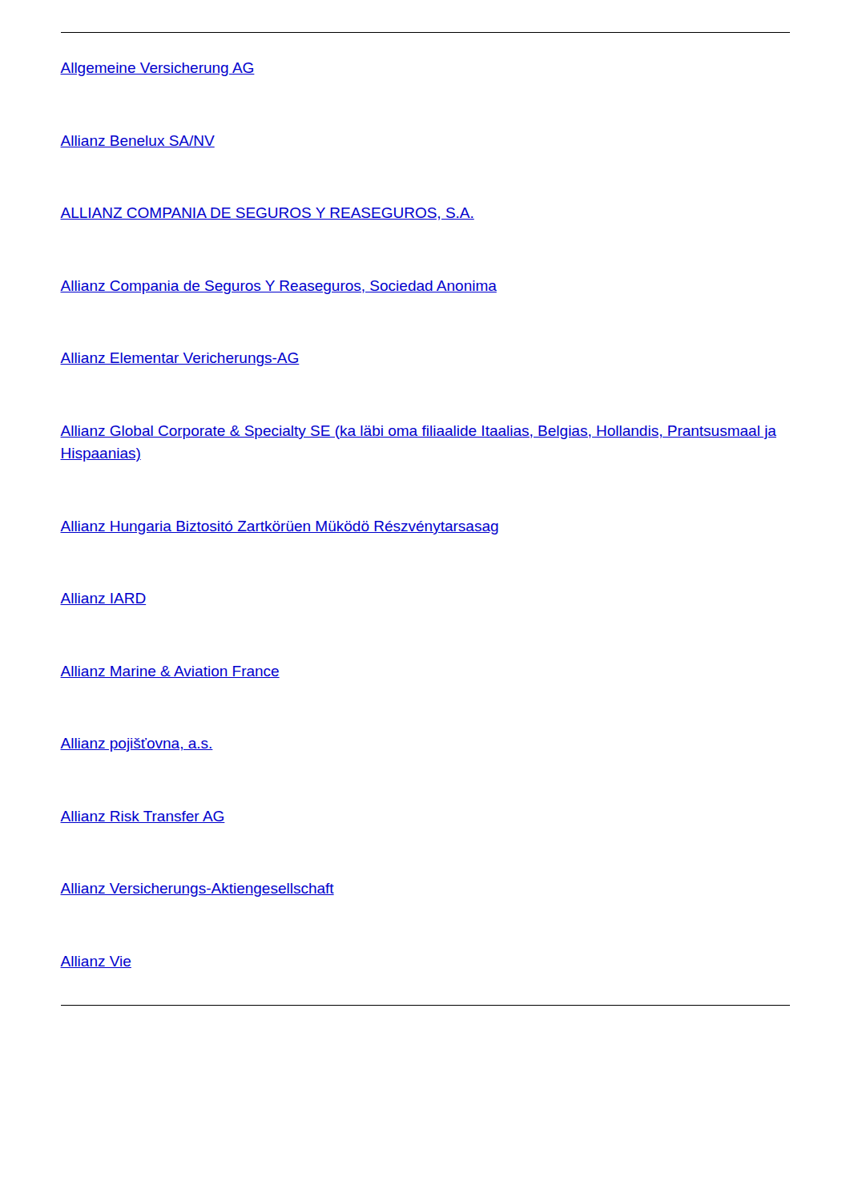Allgemeine Versicherung AG
Allianz Benelux SA/NV
ALLIANZ COMPANIA DE SEGUROS Y REASEGUROS, S.A.
Allianz Compania de Seguros Y Reaseguros, Sociedad Anonima
Allianz Elementar Vericherungs-AG
Allianz Global Corporate & Specialty SE (ka läbi oma filiaalide Itaalias, Belgias, Hollandis, Prantsusmaal ja Hispaanias)
Allianz Hungaria Biztositó Zartkörüen Müködö Részvénytarsasag
Allianz IARD
Allianz Marine & Aviation France
Allianz pojišťovna, a.s.
Allianz Risk Transfer AG
Allianz Versicherungs-Aktiengesellschaft
Allianz Vie